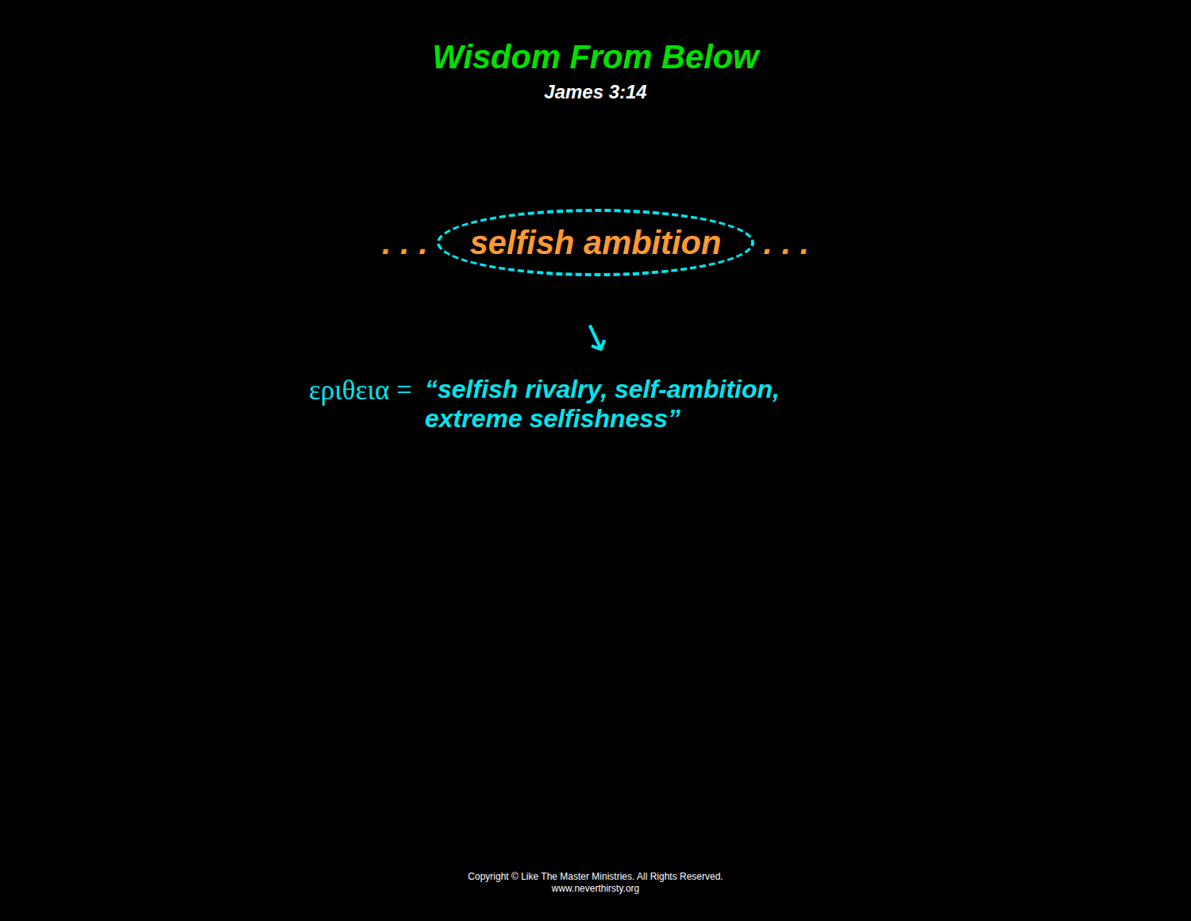Wisdom From Below
James 3:14
. . . selfish ambition . . .
↘
εριθεια = “selfish rivalry, self-ambition, extreme selfishness”
Copyright © Like The Master Ministries. All Rights Reserved.
www.neverthirsty.org